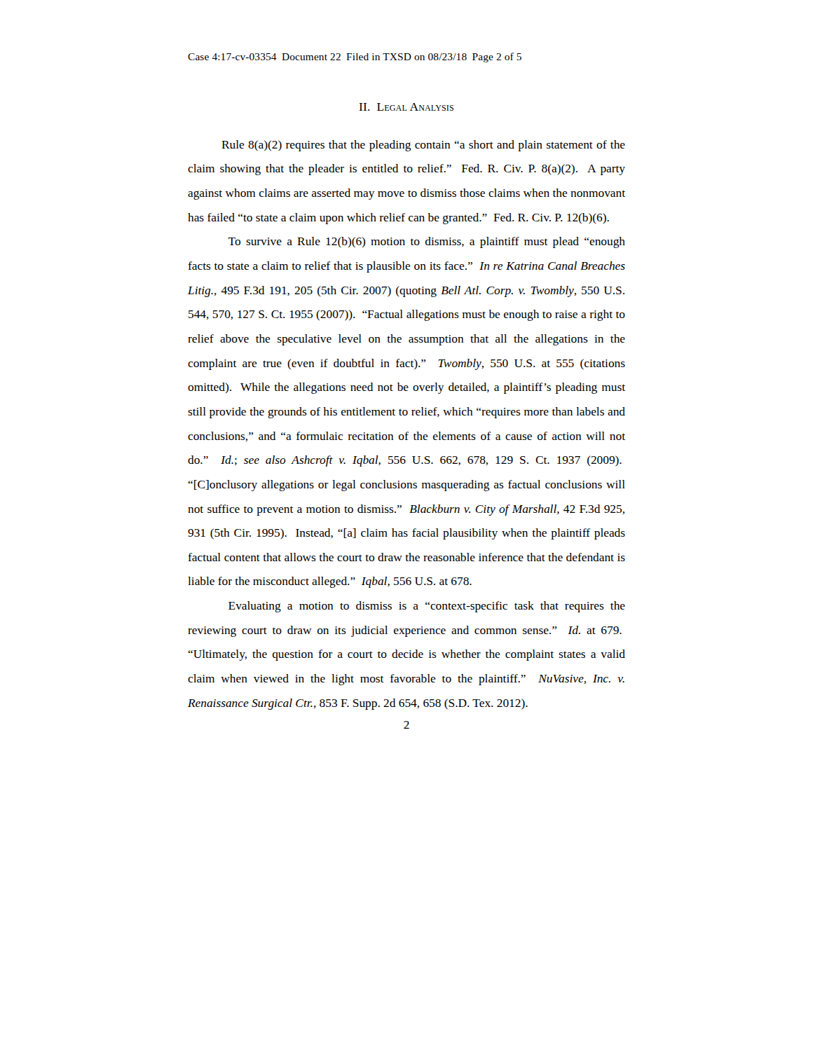Case 4:17-cv-03354 Document 22 Filed in TXSD on 08/23/18 Page 2 of 5
II. Legal Analysis
Rule 8(a)(2) requires that the pleading contain “a short and plain statement of the claim showing that the pleader is entitled to relief.” Fed. R. Civ. P. 8(a)(2). A party against whom claims are asserted may move to dismiss those claims when the nonmovant has failed “to state a claim upon which relief can be granted.” Fed. R. Civ. P. 12(b)(6).
To survive a Rule 12(b)(6) motion to dismiss, a plaintiff must plead “enough facts to state a claim to relief that is plausible on its face.” In re Katrina Canal Breaches Litig., 495 F.3d 191, 205 (5th Cir. 2007) (quoting Bell Atl. Corp. v. Twombly, 550 U.S. 544, 570, 127 S. Ct. 1955 (2007)). “Factual allegations must be enough to raise a right to relief above the speculative level on the assumption that all the allegations in the complaint are true (even if doubtful in fact).” Twombly, 550 U.S. at 555 (citations omitted). While the allegations need not be overly detailed, a plaintiff’s pleading must still provide the grounds of his entitlement to relief, which “requires more than labels and conclusions,” and “a formulaic recitation of the elements of a cause of action will not do.” Id.; see also Ashcroft v. Iqbal, 556 U.S. 662, 678, 129 S. Ct. 1937 (2009). “[C]onclusory allegations or legal conclusions masquerading as factual conclusions will not suffice to prevent a motion to dismiss.” Blackburn v. City of Marshall, 42 F.3d 925, 931 (5th Cir. 1995). Instead, “[a] claim has facial plausibility when the plaintiff pleads factual content that allows the court to draw the reasonable inference that the defendant is liable for the misconduct alleged.” Iqbal, 556 U.S. at 678.
Evaluating a motion to dismiss is a “context-specific task that requires the reviewing court to draw on its judicial experience and common sense.” Id. at 679. “Ultimately, the question for a court to decide is whether the complaint states a valid claim when viewed in the light most favorable to the plaintiff.” NuVasive, Inc. v. Renaissance Surgical Ctr., 853 F. Supp. 2d 654, 658 (S.D. Tex. 2012).
2